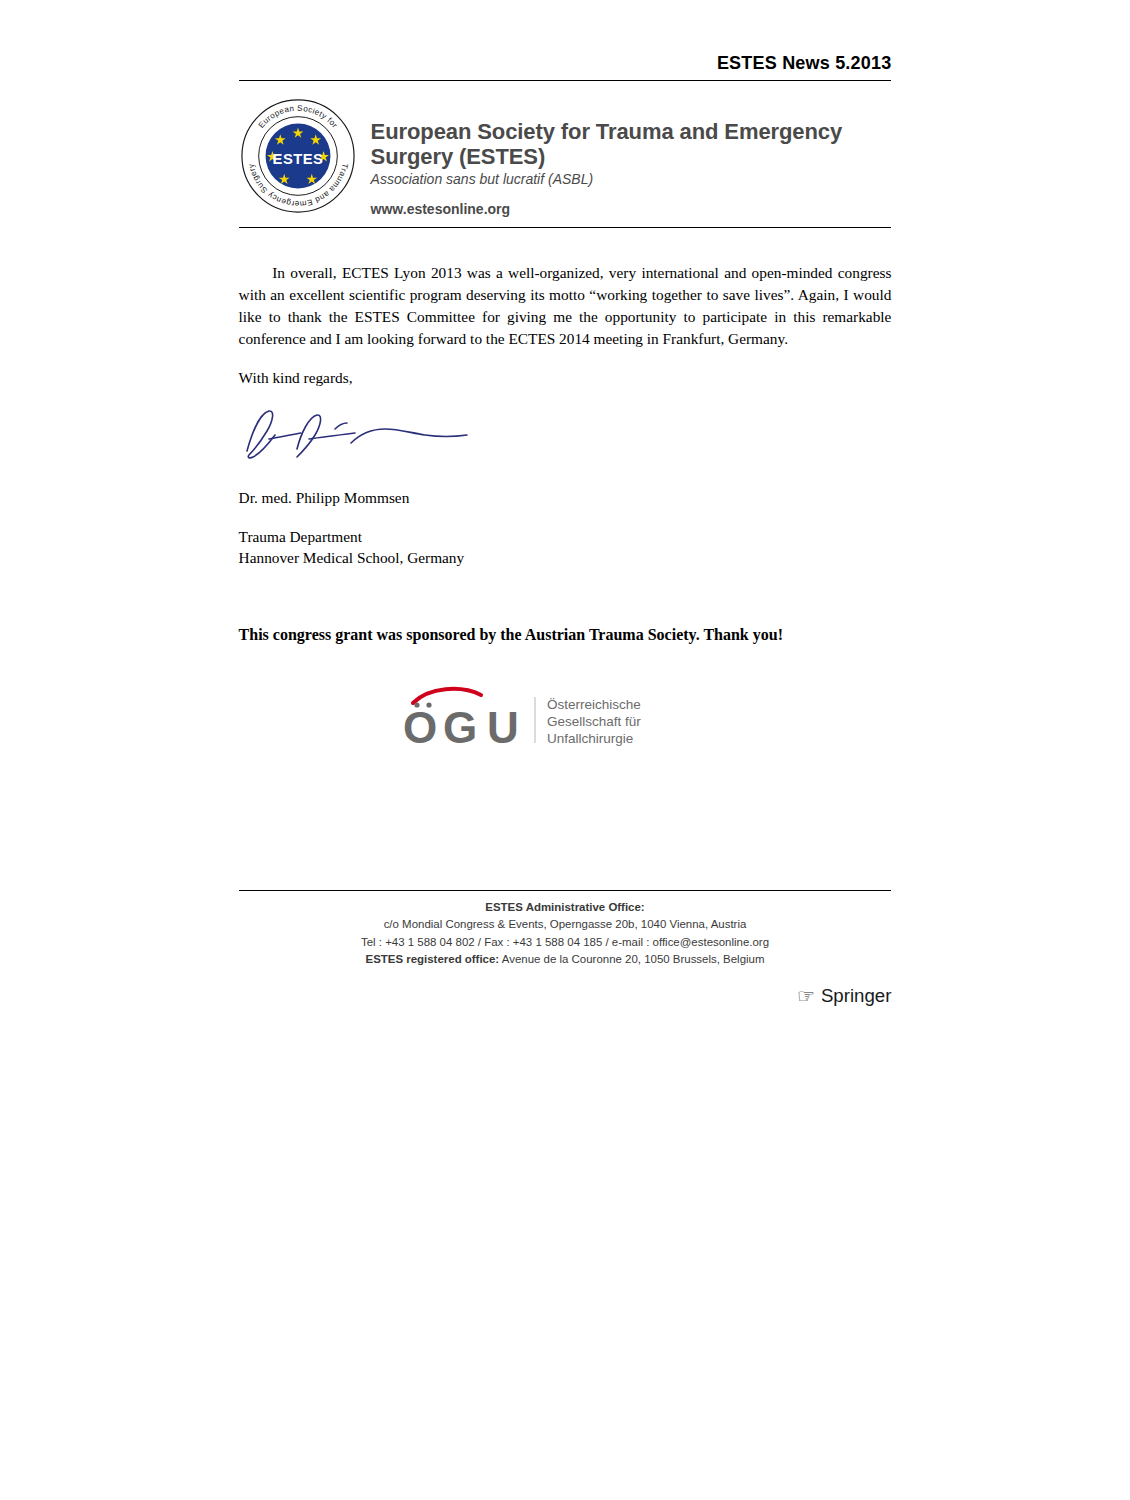ESTES News 5.2013
European Society for Trauma and Emergency Surgery ESTES
European Society for Trauma and Emergency Surgery (ESTES)
Association sans but lucratif (ASBL)
www.estesonline.org
In overall, ECTES Lyon 2013 was a well-organized, very international and open-minded congress with an excellent scientific program deserving its motto “working together to save lives”. Again, I would like to thank the ESTES Committee for giving me the opportunity to participate in this remarkable conference and I am looking forward to the ECTES 2014 meeting in Frankfurt, Germany.
With kind regards,
Dr. med. Philipp Mommsen
Trauma Department
Hannover Medical School, Germany
This congress grant was sponsored by the Austrian Trauma Society. Thank you!
O G U Österreichische Gesellschaft für Unfallchirurgie
ESTES Administrative Office:
c/o Mondial Congress & Events, Operngasse 20b, 1040 Vienna, Austria
Tel : +43 1 588 04 802 / Fax : +43 1 588 04 185 / e-mail : office@estesonline.org
ESTES registered office: Avenue de la Couronne 20, 1050 Brussels, Belgium
☞ Springer